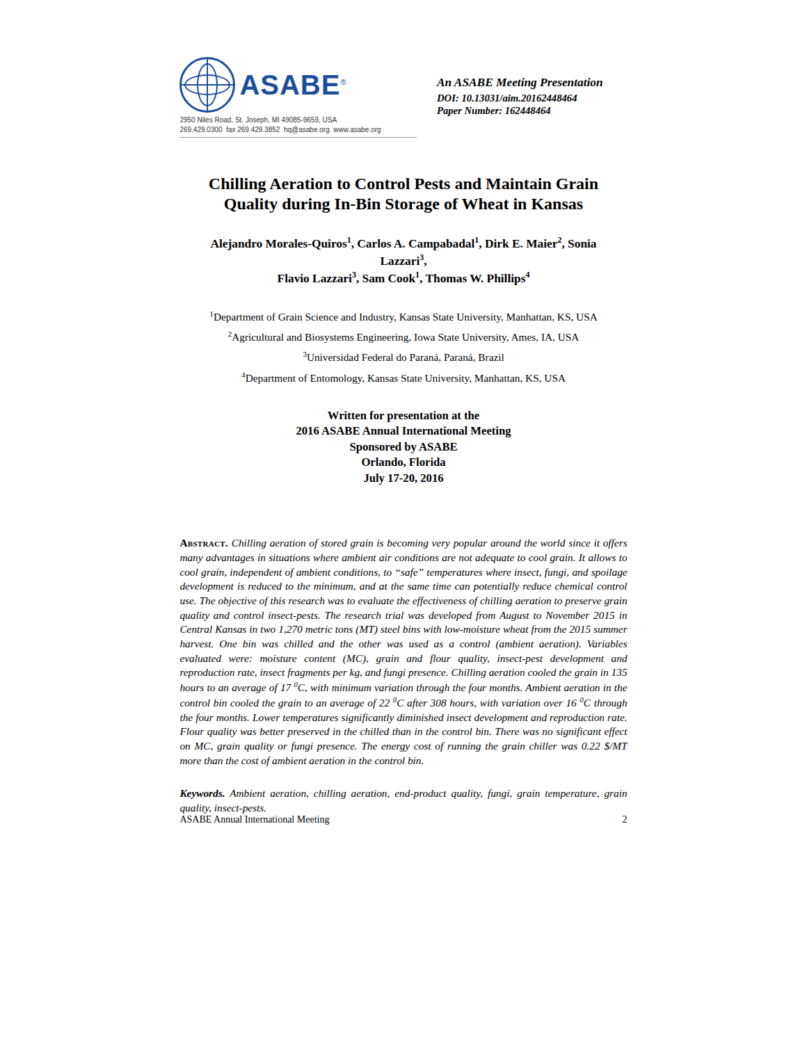ASABE®
2950 Niles Road, St. Joseph, MI 49085-9659, USA 269.429.0300 fax 269.429.3852 hq@asabe.org www.asabe.org
An ASABE Meeting Presentation
DOI: 10.13031/aim.20162448464
Paper Number: 162448464
Chilling Aeration to Control Pests and Maintain Grain Quality during In-Bin Storage of Wheat in Kansas
Alejandro Morales-Quiros1, Carlos A. Campabadal1, Dirk E. Maier2, Sonia Lazzari3,
Flavio Lazzari3, Sam Cook1, Thomas W. Phillips4
1Department of Grain Science and Industry, Kansas State University, Manhattan, KS, USA
2Agricultural and Biosystems Engineering, Iowa State University, Ames, IA, USA
3Universidad Federal do Paraná, Paraná, Brazil
4Department of Entomology, Kansas State University, Manhattan, KS, USA
Written for presentation at the
2016 ASABE Annual International Meeting
Sponsored by ASABE
Orlando, Florida
July 17-20, 2016
Abstract. Chilling aeration of stored grain is becoming very popular around the world since it offers many advantages in situations where ambient air conditions are not adequate to cool grain. It allows to cool grain, independent of ambient conditions, to “safe” temperatures where insect, fungi, and spoilage development is reduced to the minimum, and at the same time can potentially reduce chemical control use. The objective of this research was to evaluate the effectiveness of chilling aeration to preserve grain quality and control insect-pests. The research trial was developed from August to November 2015 in Central Kansas in two 1,270 metric tons (MT) steel bins with low-moisture wheat from the 2015 summer harvest. One bin was chilled and the other was used as a control (ambient aeration). Variables evaluated were: moisture content (MC), grain and flour quality, insect-pest development and reproduction rate, insect fragments per kg, and fungi presence. Chilling aeration cooled the grain in 135 hours to an average of 17 0C, with minimum variation through the four months. Ambient aeration in the control bin cooled the grain to an average of 22 0C after 308 hours, with variation over 16 0C through the four months. Lower temperatures significantly diminished insect development and reproduction rate. Flour quality was better preserved in the chilled than in the control bin. There was no significant effect on MC, grain quality or fungi presence. The energy cost of running the grain chiller was 0.22 $/MT more than the cost of ambient aeration in the control bin.
Keywords. Ambient aeration, chilling aeration, end-product quality, fungi, grain temperature, grain quality, insect-pests.
ASABE Annual International Meeting 2